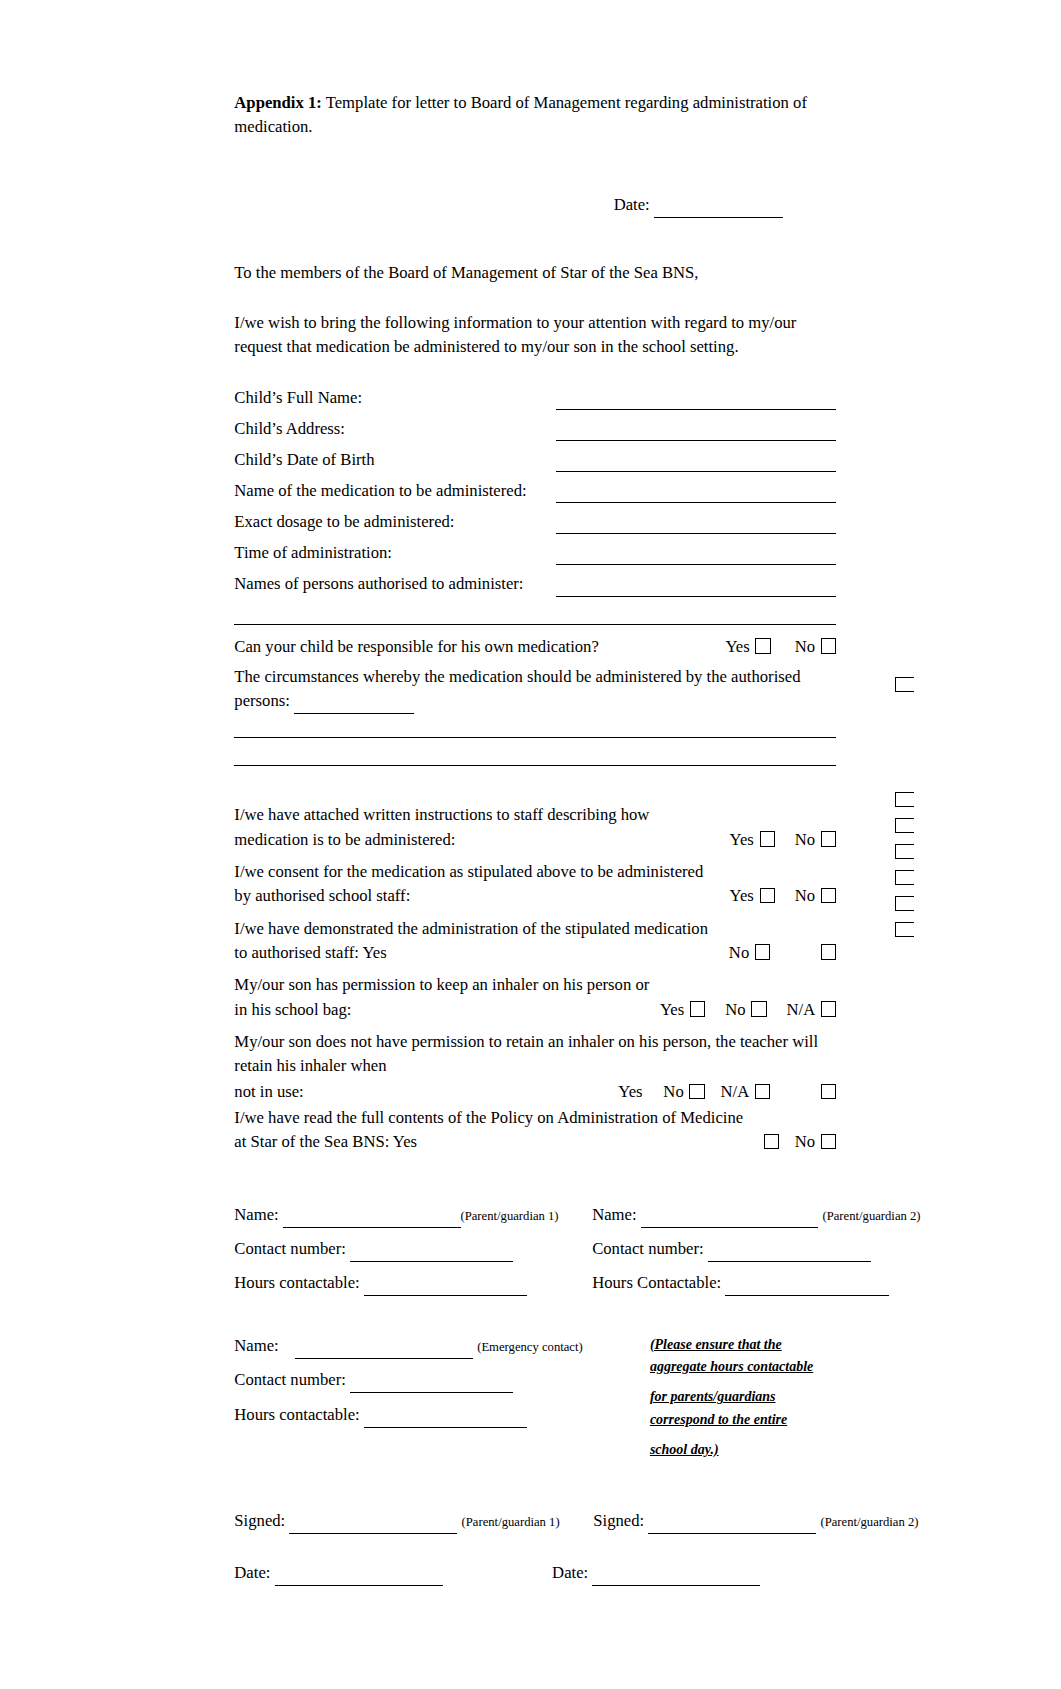Appendix 1: Template for letter to Board of Management regarding administration of medication.
Date:
To the members of the Board of Management of Star of the Sea BNS,
I/we wish to bring the following information to your attention with regard to my/our request that medication be administered to my/our son in the school setting.
| Child’s Full Name: | |
| Child’s Address: | |
| Child’s Date of Birth | |
| Name of the medication to be administered: | |
| Exact dosage to be administered: | |
| Time of administration: | |
| Names of persons authorised to administer: | |
Can your child be responsible for his own medication? Yes No
The circumstances whereby the medication should be administered by the authorised persons:
I/we have attached written instructions to staff describing how medication is to be administered: Yes No
I/we consent for the medication as stipulated above to be administered by authorised school staff: Yes No
I/we have demonstrated the administration of the stipulated medication to authorised staff: Yes No
My/our son has permission to keep an inhaler on his person or in his school bag: Yes No N/A
My/our son does not have permission to retain an inhaler on his person, the teacher will retain his inhaler when
not in use: Yes No N/A
I/we have read the full contents of the Policy on Administration of Medicine at Star of the Sea BNS: Yes No
Name: (Parent/guardian 1)
Contact number:
Hours contactable:
Name: (Parent/guardian 2)
Contact number:
Hours Contactable:
Name: (Emergency contact)
Contact number:
Hours contactable:
(Please ensure that the aggregate hours contactable
for parents/guardians correspond to the entire
school day.)
Signed: (Parent/guardian 1)
Signed: (Parent/guardian 2)
Date:
Date: